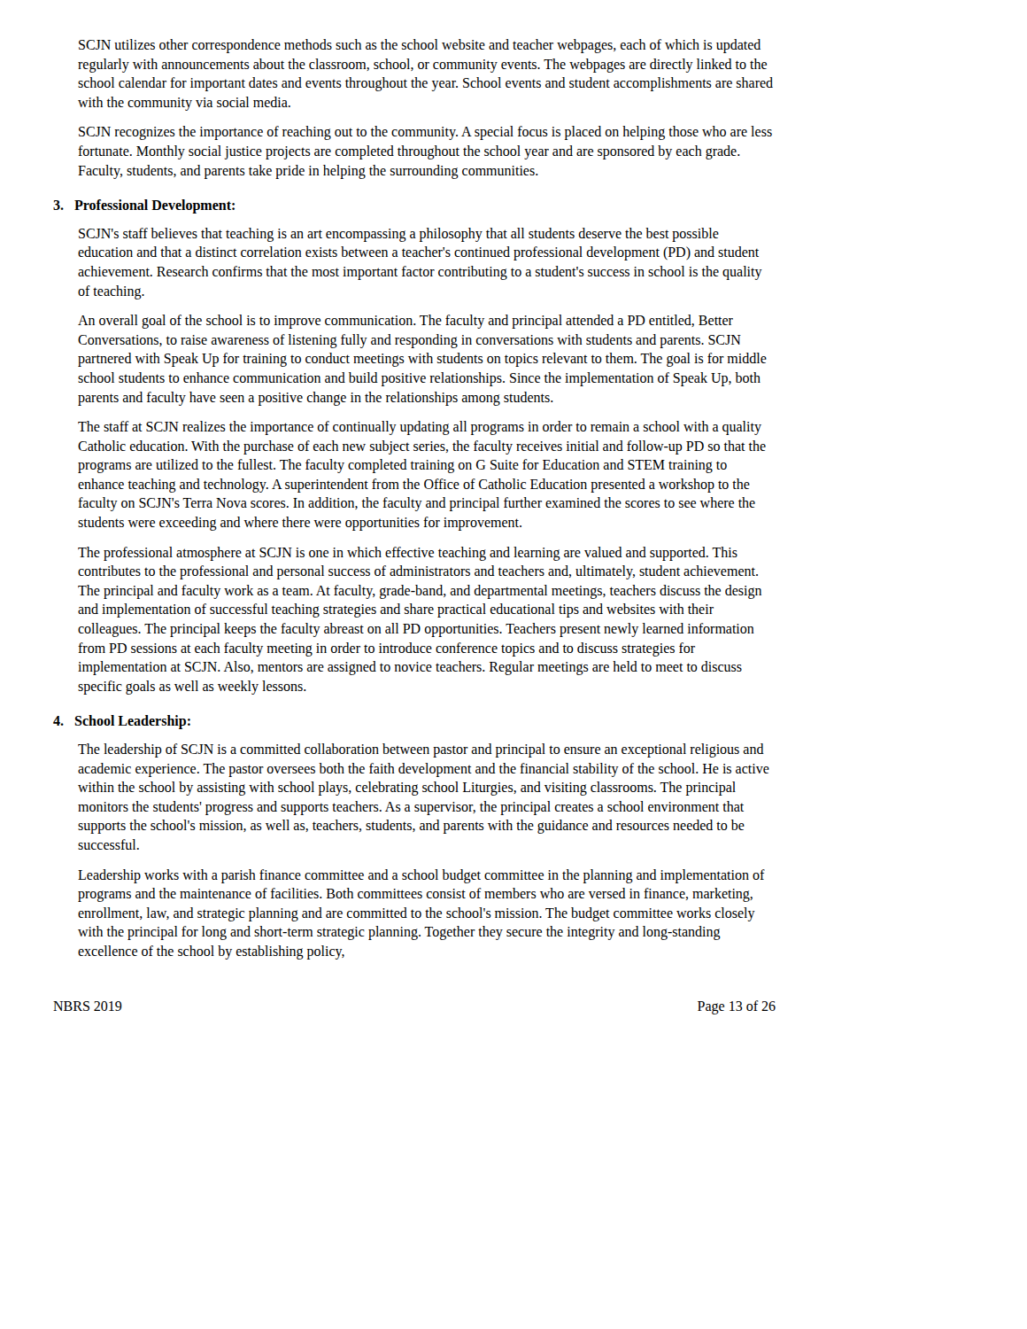SCJN utilizes other correspondence methods such as the school website and teacher webpages, each of which is updated regularly with announcements about the classroom, school, or community events. The webpages are directly linked to the school calendar for important dates and events throughout the year. School events and student accomplishments are shared with the community via social media.
SCJN recognizes the importance of reaching out to the community. A special focus is placed on helping those who are less fortunate. Monthly social justice projects are completed throughout the school year and are sponsored by each grade. Faculty, students, and parents take pride in helping the surrounding communities.
3. Professional Development:
SCJN's staff believes that teaching is an art encompassing a philosophy that all students deserve the best possible education and that a distinct correlation exists between a teacher's continued professional development (PD) and student achievement. Research confirms that the most important factor contributing to a student's success in school is the quality of teaching.
An overall goal of the school is to improve communication. The faculty and principal attended a PD entitled, Better Conversations, to raise awareness of listening fully and responding in conversations with students and parents. SCJN partnered with Speak Up for training to conduct meetings with students on topics relevant to them. The goal is for middle school students to enhance communication and build positive relationships. Since the implementation of Speak Up, both parents and faculty have seen a positive change in the relationships among students.
The staff at SCJN realizes the importance of continually updating all programs in order to remain a school with a quality Catholic education. With the purchase of each new subject series, the faculty receives initial and follow-up PD so that the programs are utilized to the fullest. The faculty completed training on G Suite for Education and STEM training to enhance teaching and technology. A superintendent from the Office of Catholic Education presented a workshop to the faculty on SCJN's Terra Nova scores. In addition, the faculty and principal further examined the scores to see where the students were exceeding and where there were opportunities for improvement.
The professional atmosphere at SCJN is one in which effective teaching and learning are valued and supported. This contributes to the professional and personal success of administrators and teachers and, ultimately, student achievement. The principal and faculty work as a team. At faculty, grade-band, and departmental meetings, teachers discuss the design and implementation of successful teaching strategies and share practical educational tips and websites with their colleagues. The principal keeps the faculty abreast on all PD opportunities. Teachers present newly learned information from PD sessions at each faculty meeting in order to introduce conference topics and to discuss strategies for implementation at SCJN. Also, mentors are assigned to novice teachers. Regular meetings are held to meet to discuss specific goals as well as weekly lessons.
4. School Leadership:
The leadership of SCJN is a committed collaboration between pastor and principal to ensure an exceptional religious and academic experience. The pastor oversees both the faith development and the financial stability of the school. He is active within the school by assisting with school plays, celebrating school Liturgies, and visiting classrooms. The principal monitors the students' progress and supports teachers. As a supervisor, the principal creates a school environment that supports the school's mission, as well as, teachers, students, and parents with the guidance and resources needed to be successful.
Leadership works with a parish finance committee and a school budget committee in the planning and implementation of programs and the maintenance of facilities. Both committees consist of members who are versed in finance, marketing, enrollment, law, and strategic planning and are committed to the school's mission. The budget committee works closely with the principal for long and short-term strategic planning. Together they secure the integrity and long-standing excellence of the school by establishing policy,
NBRS 2019 Page 13 of 26